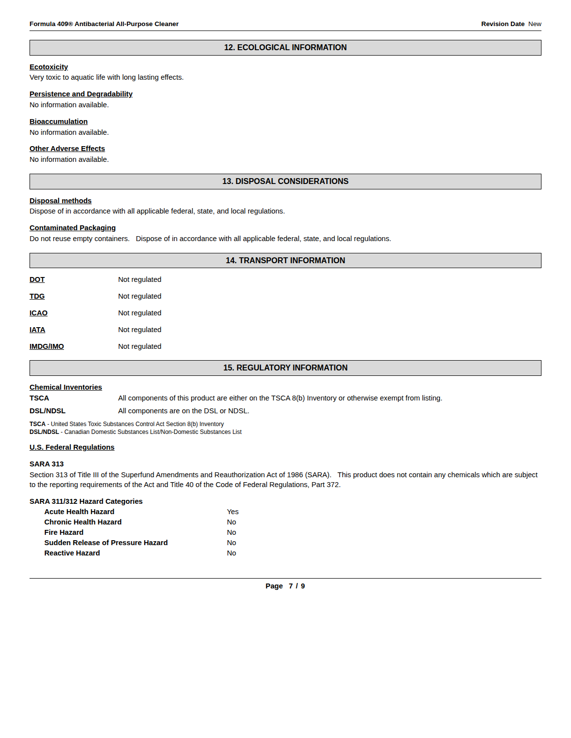Formula 409® Antibacterial All-Purpose Cleaner
Revision Date New
12. ECOLOGICAL INFORMATION
Ecotoxicity
Very toxic to aquatic life with long lasting effects.
Persistence and Degradability
No information available.
Bioaccumulation
No information available.
Other Adverse Effects
No information available.
13. DISPOSAL CONSIDERATIONS
Disposal methods
Dispose of in accordance with all applicable federal, state, and local regulations.
Contaminated Packaging
Do not reuse empty containers. Dispose of in accordance with all applicable federal, state, and local regulations.
14. TRANSPORT INFORMATION
DOT
Not regulated
TDG
Not regulated
ICAO
Not regulated
IATA
Not regulated
IMDG/IMO
Not regulated
15. REGULATORY INFORMATION
Chemical Inventories
TSCA
All components of this product are either on the TSCA 8(b) Inventory or otherwise exempt from listing.
DSL/NDSL
All components are on the DSL or NDSL.
TSCA - United States Toxic Substances Control Act Section 8(b) Inventory
DSL/NDSL - Canadian Domestic Substances List/Non-Domestic Substances List
U.S. Federal Regulations
SARA 313
Section 313 of Title III of the Superfund Amendments and Reauthorization Act of 1986 (SARA). This product does not contain any chemicals which are subject to the reporting requirements of the Act and Title 40 of the Code of Federal Regulations, Part 372.
SARA 311/312 Hazard Categories
| Acute Health Hazard | Yes |
| Chronic Health Hazard | No |
| Fire Hazard | No |
| Sudden Release of Pressure Hazard | No |
| Reactive Hazard | No |
Page 7 / 9